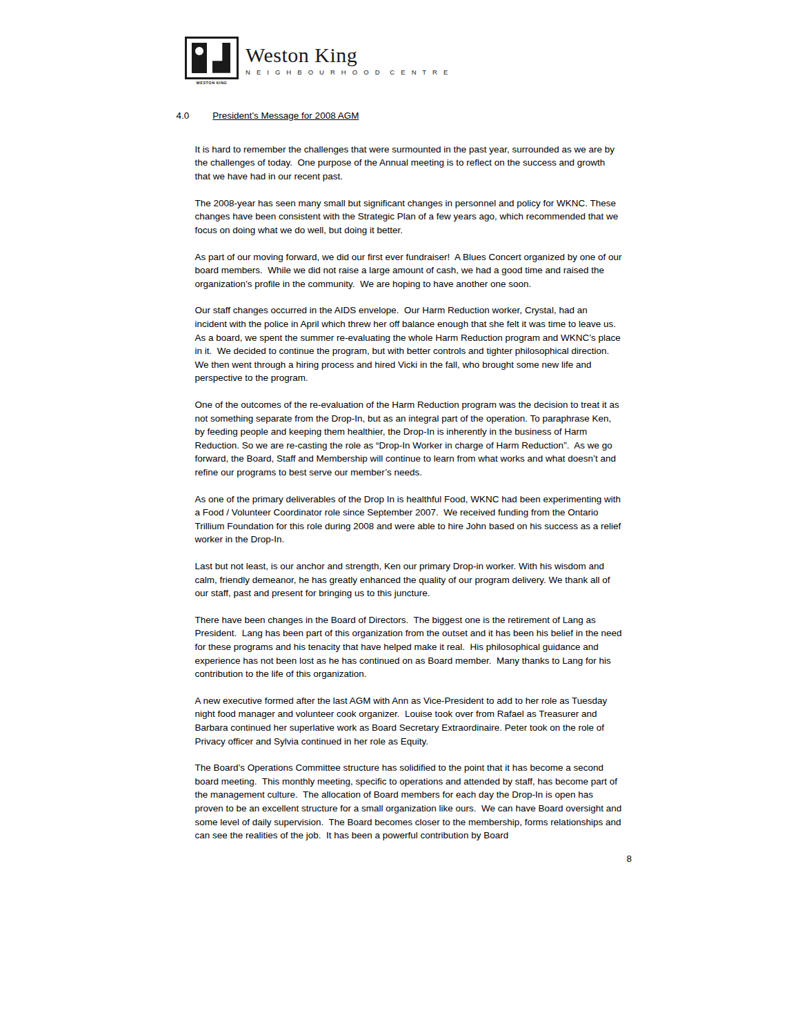WESTON KING
Weston King
N E I G H B O U R H O O D C E N T R E
4.0 President’s Message for 2008 AGM
It is hard to remember the challenges that were surmounted in the past year, surrounded as we are by the challenges of today. One purpose of the Annual meeting is to reflect on the success and growth that we have had in our recent past.
The 2008-year has seen many small but significant changes in personnel and policy for WKNC. These changes have been consistent with the Strategic Plan of a few years ago, which recommended that we focus on doing what we do well, but doing it better.
As part of our moving forward, we did our first ever fundraiser! A Blues Concert organized by one of our board members. While we did not raise a large amount of cash, we had a good time and raised the organization’s profile in the community. We are hoping to have another one soon.
Our staff changes occurred in the AIDS envelope. Our Harm Reduction worker, Crystal, had an incident with the police in April which threw her off balance enough that she felt it was time to leave us. As a board, we spent the summer re-evaluating the whole Harm Reduction program and WKNC’s place in it. We decided to continue the program, but with better controls and tighter philosophical direction. We then went through a hiring process and hired Vicki in the fall, who brought some new life and perspective to the program.
One of the outcomes of the re-evaluation of the Harm Reduction program was the decision to treat it as not something separate from the Drop-In, but as an integral part of the operation. To paraphrase Ken, by feeding people and keeping them healthier, the Drop-In is inherently in the business of Harm Reduction. So we are re-casting the role as “Drop-In Worker in charge of Harm Reduction”. As we go forward, the Board, Staff and Membership will continue to learn from what works and what doesn’t and refine our programs to best serve our member’s needs.
As one of the primary deliverables of the Drop In is healthful Food, WKNC had been experimenting with a Food / Volunteer Coordinator role since September 2007. We received funding from the Ontario Trillium Foundation for this role during 2008 and were able to hire John based on his success as a relief worker in the Drop-In.
Last but not least, is our anchor and strength, Ken our primary Drop-in worker. With his wisdom and calm, friendly demeanor, he has greatly enhanced the quality of our program delivery. We thank all of our staff, past and present for bringing us to this juncture.
There have been changes in the Board of Directors. The biggest one is the retirement of Lang as President. Lang has been part of this organization from the outset and it has been his belief in the need for these programs and his tenacity that have helped make it real. His philosophical guidance and experience has not been lost as he has continued on as Board member. Many thanks to Lang for his contribution to the life of this organization.
A new executive formed after the last AGM with Ann as Vice-President to add to her role as Tuesday night food manager and volunteer cook organizer. Louise took over from Rafael as Treasurer and Barbara continued her superlative work as Board Secretary Extraordinaire. Peter took on the role of Privacy officer and Sylvia continued in her role as Equity.
The Board’s Operations Committee structure has solidified to the point that it has become a second board meeting. This monthly meeting, specific to operations and attended by staff, has become part of the management culture. The allocation of Board members for each day the Drop-In is open has proven to be an excellent structure for a small organization like ours. We can have Board oversight and some level of daily supervision. The Board becomes closer to the membership, forms relationships and can see the realities of the job. It has been a powerful contribution by Board
8